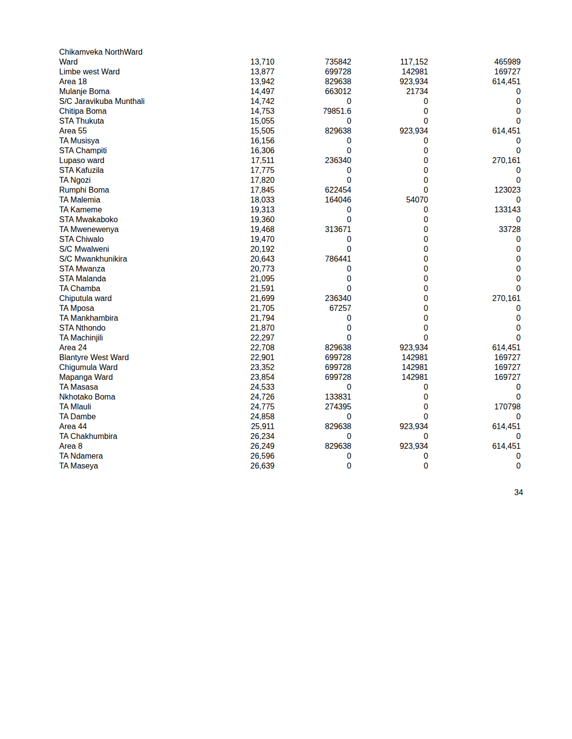| Chikamveka NorthWard | | | | |
| Ward | 13,710 | 735842 | 117,152 | 465989 |
| Limbe west Ward | 13,877 | 699728 | 142981 | 169727 |
| Area 18 | 13,942 | 829638 | 923,934 | 614,451 |
| Mulanje Boma | 14,497 | 663012 | 21734 | 0 |
| S/C Jaravikuba Munthali | 14,742 | 0 | 0 | 0 |
| Chitipa Boma | 14,753 | 79851.6 | 0 | 0 |
| STA Thukuta | 15,055 | 0 | 0 | 0 |
| Area 55 | 15,505 | 829638 | 923,934 | 614,451 |
| TA Musisya | 16,156 | 0 | 0 | 0 |
| STA Champiti | 16,306 | 0 | 0 | 0 |
| Lupaso ward | 17,511 | 236340 | 0 | 270,161 |
| STA Kafuzila | 17,775 | 0 | 0 | 0 |
| TA Ngozi | 17,820 | 0 | 0 | 0 |
| Rumphi Boma | 17,845 | 622454 | 0 | 123023 |
| TA Malemia | 18,033 | 164046 | 54070 | 0 |
| TA Kameme | 19,313 | 0 | 0 | 133143 |
| STA Mwakaboko | 19,360 | 0 | 0 | 0 |
| TA Mwenewenya | 19,468 | 313671 | 0 | 33728 |
| STA Chiwalo | 19,470 | 0 | 0 | 0 |
| S/C Mwalweni | 20,192 | 0 | 0 | 0 |
| S/C Mwankhunikira | 20,643 | 786441 | 0 | 0 |
| STA Mwanza | 20,773 | 0 | 0 | 0 |
| STA Malanda | 21,095 | 0 | 0 | 0 |
| TA Chamba | 21,591 | 0 | 0 | 0 |
| Chiputula ward | 21,699 | 236340 | 0 | 270,161 |
| TA Mposa | 21,705 | 67257 | 0 | 0 |
| TA Mankhambira | 21,794 | 0 | 0 | 0 |
| STA Nthondo | 21,870 | 0 | 0 | 0 |
| TA Machinjili | 22,297 | 0 | 0 | 0 |
| Area 24 | 22,708 | 829638 | 923,934 | 614,451 |
| Blantyre West Ward | 22,901 | 699728 | 142981 | 169727 |
| Chigumula Ward | 23,352 | 699728 | 142981 | 169727 |
| Mapanga Ward | 23,854 | 699728 | 142981 | 169727 |
| TA Masasa | 24,533 | 0 | 0 | 0 |
| Nkhotako Boma | 24,726 | 133831 | 0 | 0 |
| TA Mlauli | 24,775 | 274395 | 0 | 170798 |
| TA Dambe | 24,858 | 0 | 0 | 0 |
| Area 44 | 25,911 | 829638 | 923,934 | 614,451 |
| TA Chakhumbira | 26,234 | 0 | 0 | 0 |
| Area 8 | 26,249 | 829638 | 923,934 | 614,451 |
| TA Ndamera | 26,596 | 0 | 0 | 0 |
| TA Maseya | 26,639 | 0 | 0 | 0 |
34